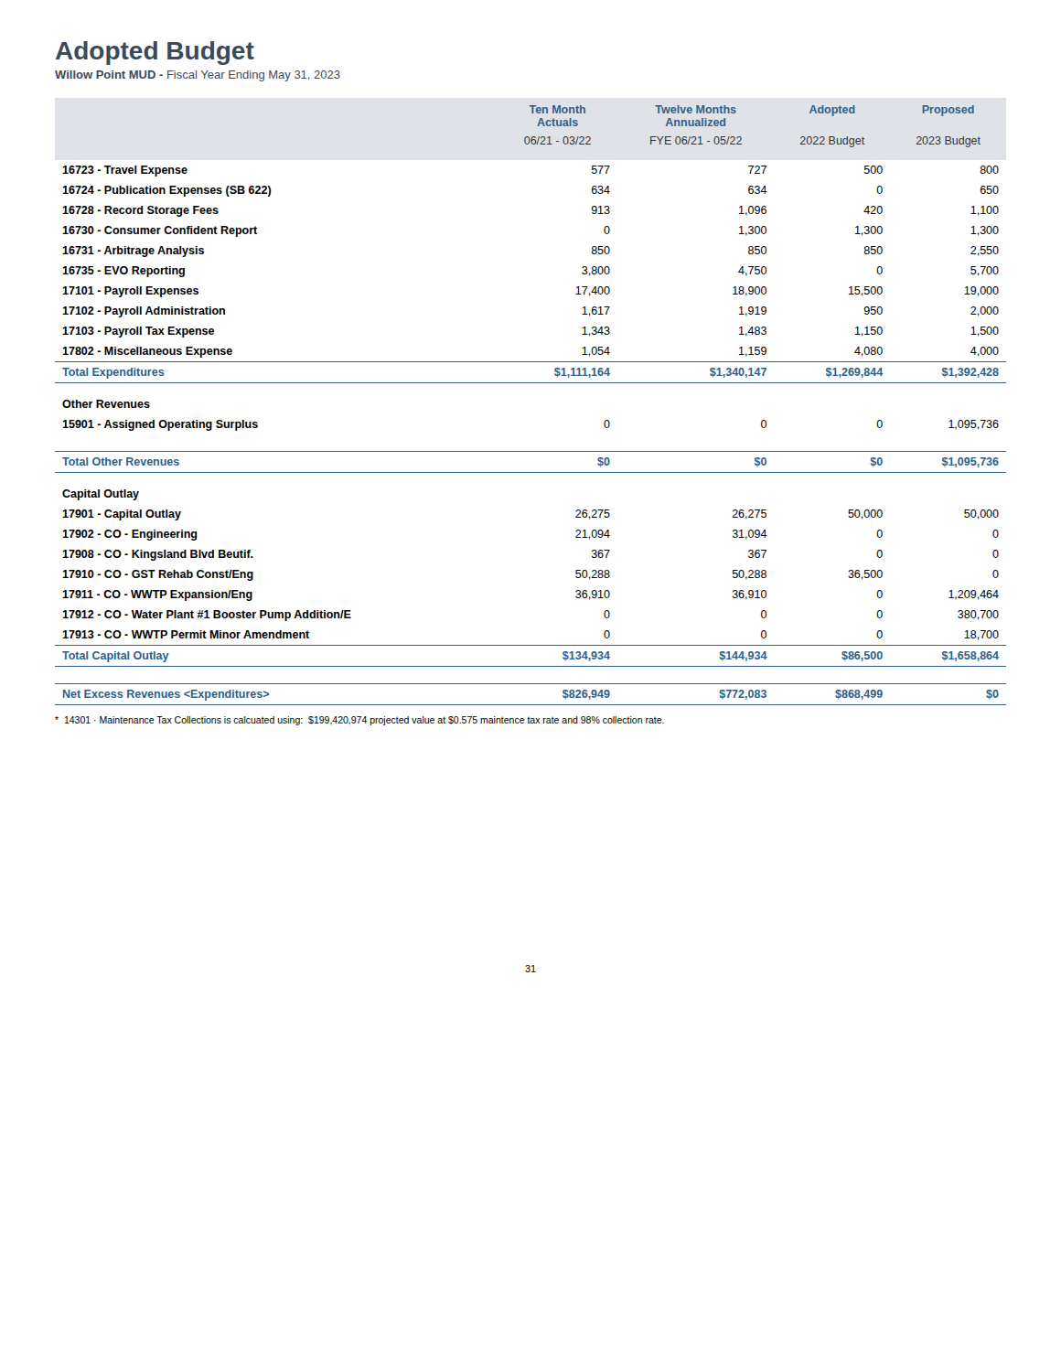Adopted Budget
Willow Point MUD - Fiscal Year Ending May 31, 2023
| | Ten Month Actuals | Twelve Months Annualized | Adopted | Proposed |
| --- | --- | --- | --- | --- |
| | 06/21 - 03/22 | FYE 06/21 - 05/22 | 2022 Budget | 2023 Budget |
| 16723 - Travel Expense | 577 | 727 | 500 | 800 |
| 16724 - Publication Expenses (SB 622) | 634 | 634 | 0 | 650 |
| 16728 - Record Storage Fees | 913 | 1,096 | 420 | 1,100 |
| 16730 - Consumer Confident Report | 0 | 1,300 | 1,300 | 1,300 |
| 16731 - Arbitrage Analysis | 850 | 850 | 850 | 2,550 |
| 16735 - EVO Reporting | 3,800 | 4,750 | 0 | 5,700 |
| 17101 - Payroll Expenses | 17,400 | 18,900 | 15,500 | 19,000 |
| 17102 - Payroll Administration | 1,617 | 1,919 | 950 | 2,000 |
| 17103 - Payroll Tax Expense | 1,343 | 1,483 | 1,150 | 1,500 |
| 17802 - Miscellaneous Expense | 1,054 | 1,159 | 4,080 | 4,000 |
| Total Expenditures | $1,111,164 | $1,340,147 | $1,269,844 | $1,392,428 |
| Other Revenues | | | | |
| 15901 - Assigned Operating Surplus | 0 | 0 | 0 | 1,095,736 |
| Total Other Revenues | $0 | $0 | $0 | $1,095,736 |
| Capital Outlay | | | | |
| 17901 - Capital Outlay | 26,275 | 26,275 | 50,000 | 50,000 |
| 17902 - CO - Engineering | 21,094 | 31,094 | 0 | 0 |
| 17908 - CO - Kingsland Blvd Beutif. | 367 | 367 | 0 | 0 |
| 17910 - CO - GST Rehab Const/Eng | 50,288 | 50,288 | 36,500 | 0 |
| 17911 - CO - WWTP Expansion/Eng | 36,910 | 36,910 | 0 | 1,209,464 |
| 17912 - CO - Water Plant #1 Booster Pump Addition/E | 0 | 0 | 0 | 380,700 |
| 17913 - CO - WWTP Permit Minor Amendment | 0 | 0 | 0 | 18,700 |
| Total Capital Outlay | $134,934 | $144,934 | $86,500 | $1,658,864 |
| Net Excess Revenues <Expenditures> | $826,949 | $772,083 | $868,499 | $0 |
* 14301 · Maintenance Tax Collections is calcuated using: $199,420,974 projected value at $0.575 maintence tax rate and 98% collection rate.
31